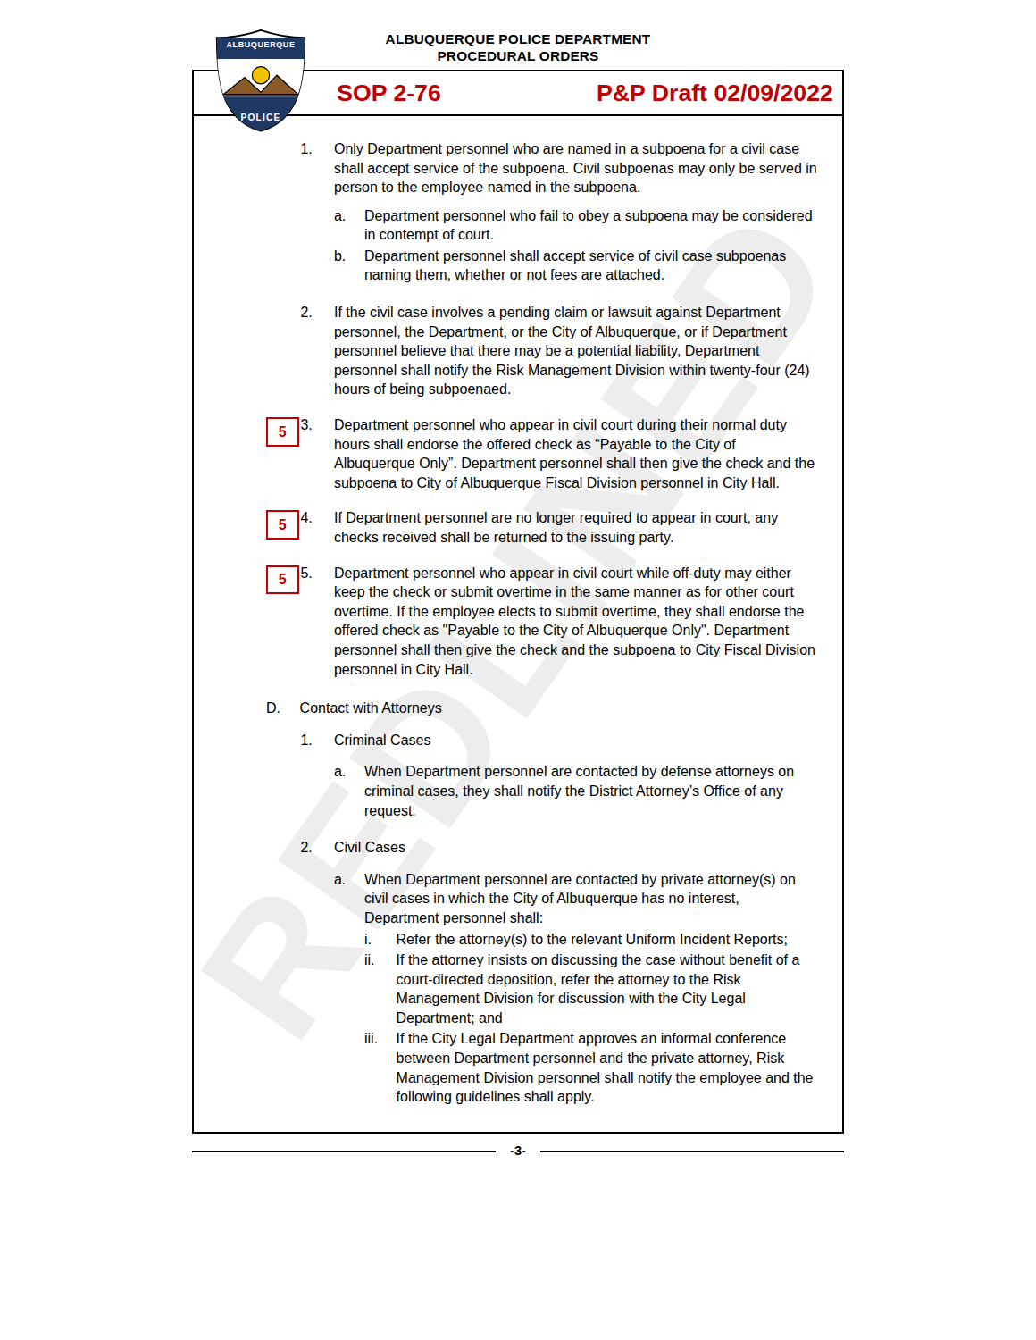ALBUQUERQUE POLICE DEPARTMENT
PROCEDURAL ORDERS
SOP 2-76
P&P Draft 02/09/2022
ALBUQUERQUE POLICE
REDLINED
1.
Only Department personnel who are named in a subpoena for a civil case shall accept service of the subpoena. Civil subpoenas may only be served in person to the employee named in the subpoena.
a.
Department personnel who fail to obey a subpoena may be considered in contempt of court.
b.
Department personnel shall accept service of civil case subpoenas naming them, whether or not fees are attached.
2.
If the civil case involves a pending claim or lawsuit against Department personnel, the Department, or the City of Albuquerque, or if Department personnel believe that there may be a potential liability, Department personnel shall notify the Risk Management Division within twenty-four (24) hours of being subpoenaed.
5 3.
Department personnel who appear in civil court during their normal duty hours shall endorse the offered check as “Payable to the City of Albuquerque Only”. Department personnel shall then give the check and the subpoena to City of Albuquerque Fiscal Division personnel in City Hall.
5 4.
If Department personnel are no longer required to appear in court, any checks received shall be returned to the issuing party.
5 5.
Department personnel who appear in civil court while off-duty may either keep the check or submit overtime in the same manner as for other court overtime. If the employee elects to submit overtime, they shall endorse the offered check as "Payable to the City of Albuquerque Only". Department personnel shall then give the check and the subpoena to City Fiscal Division personnel in City Hall.
D.
Contact with Attorneys
1.
Criminal Cases
a.
When Department personnel are contacted by defense attorneys on criminal cases, they shall notify the District Attorney’s Office of any request.
2.
Civil Cases
a.
When Department personnel are contacted by private attorney(s) on civil cases in which the City of Albuquerque has no interest, Department personnel shall:
i.
Refer the attorney(s) to the relevant Uniform Incident Reports;
ii.
If the attorney insists on discussing the case without benefit of a court-directed deposition, refer the attorney to the Risk Management Division for discussion with the City Legal Department; and
iii.
If the City Legal Department approves an informal conference between Department personnel and the private attorney, Risk Management Division personnel shall notify the employee and the following guidelines shall apply.
-3-